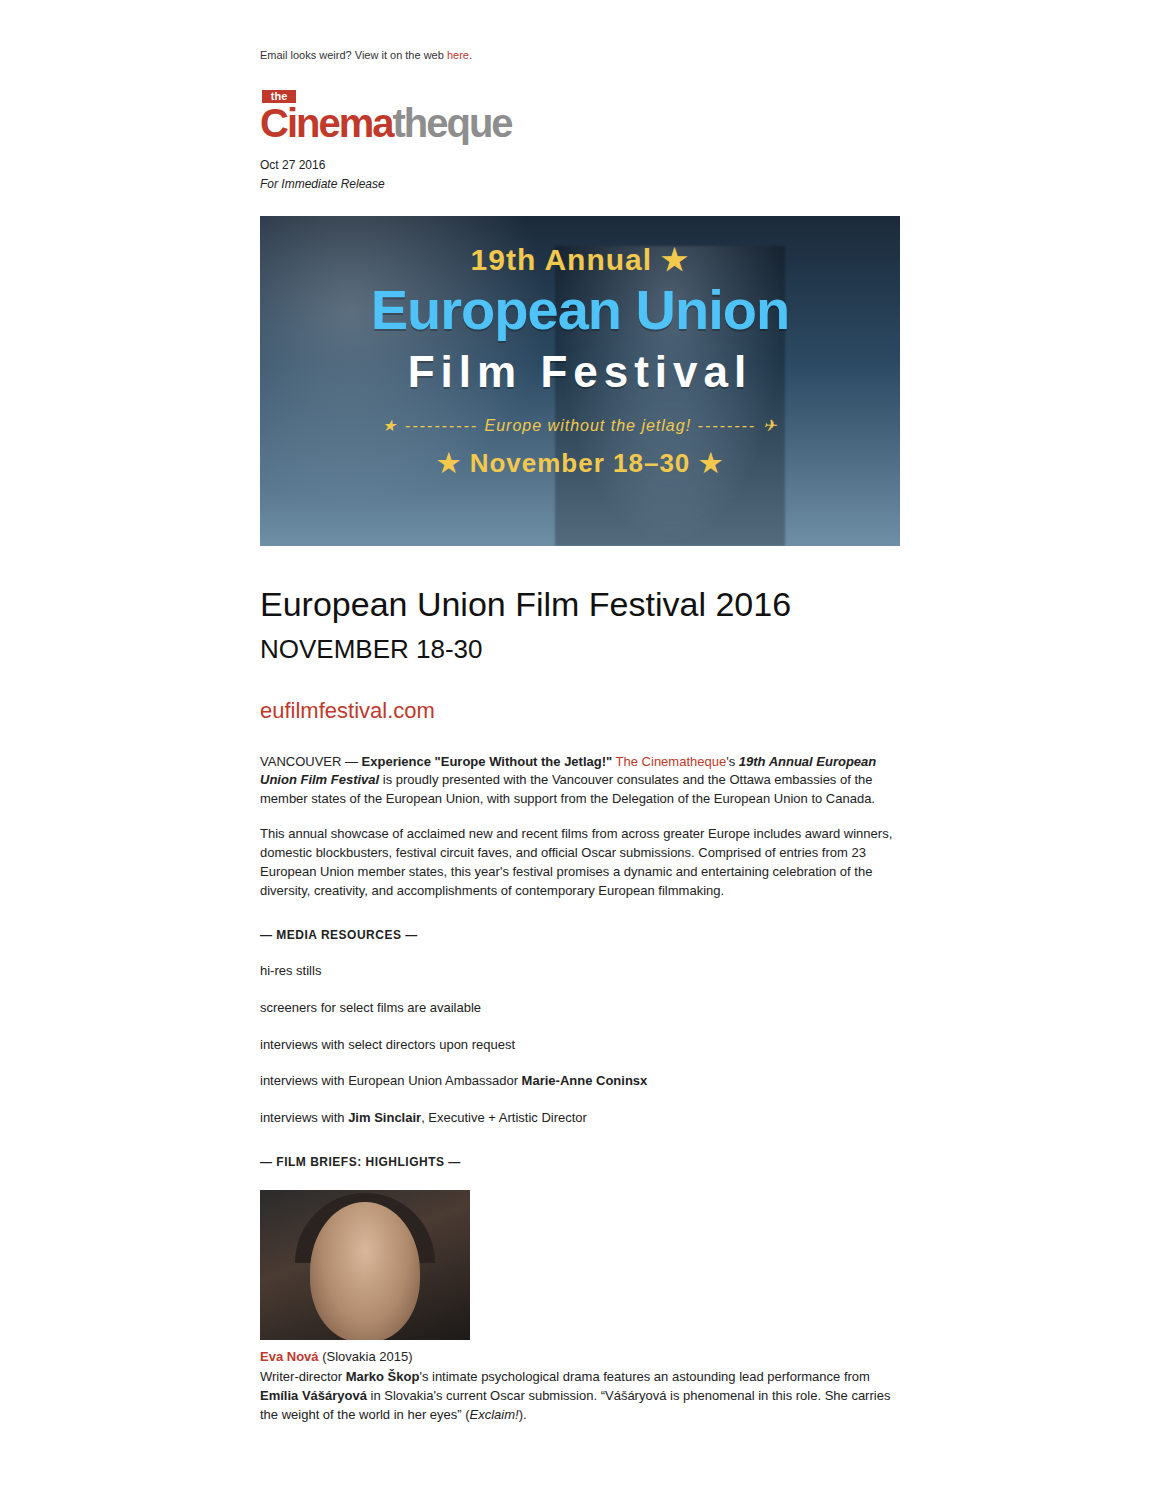Email looks weird? View it on the web here.
the Cinema theque
Oct 27 2016
For Immediate Release
19th Annual ★
European Union
Film Festival
★ ---------- Europe without the jetlag! -------- ✈
★ November 18–30 ★
European Union Film Festival 2016
NOVEMBER 18-30
eufilmfestival.com
VANCOUVER — Experience "Europe Without the Jetlag!" The Cinematheque's 19th Annual European Union Film Festival is proudly presented with the Vancouver consulates and the Ottawa embassies of the member states of the European Union, with support from the Delegation of the European Union to Canada.
This annual showcase of acclaimed new and recent films from across greater Europe includes award winners, domestic blockbusters, festival circuit faves, and official Oscar submissions. Comprised of entries from 23 European Union member states, this year's festival promises a dynamic and entertaining celebration of the diversity, creativity, and accomplishments of contemporary European filmmaking.
— MEDIA RESOURCES —
hi-res stills
screeners for select films are available
interviews with select directors upon request
interviews with European Union Ambassador Marie-Anne Coninsx
interviews with Jim Sinclair, Executive + Artistic Director
— FILM BRIEFS: HIGHLIGHTS —
Eva Nová (Slovakia 2015)
Writer-director Marko Škop's intimate psychological drama features an astounding lead performance from Emília Vášáryová in Slovakia's current Oscar submission. “Vášáryová is phenomenal in this role. She carries the weight of the world in her eyes” (Exclaim!).